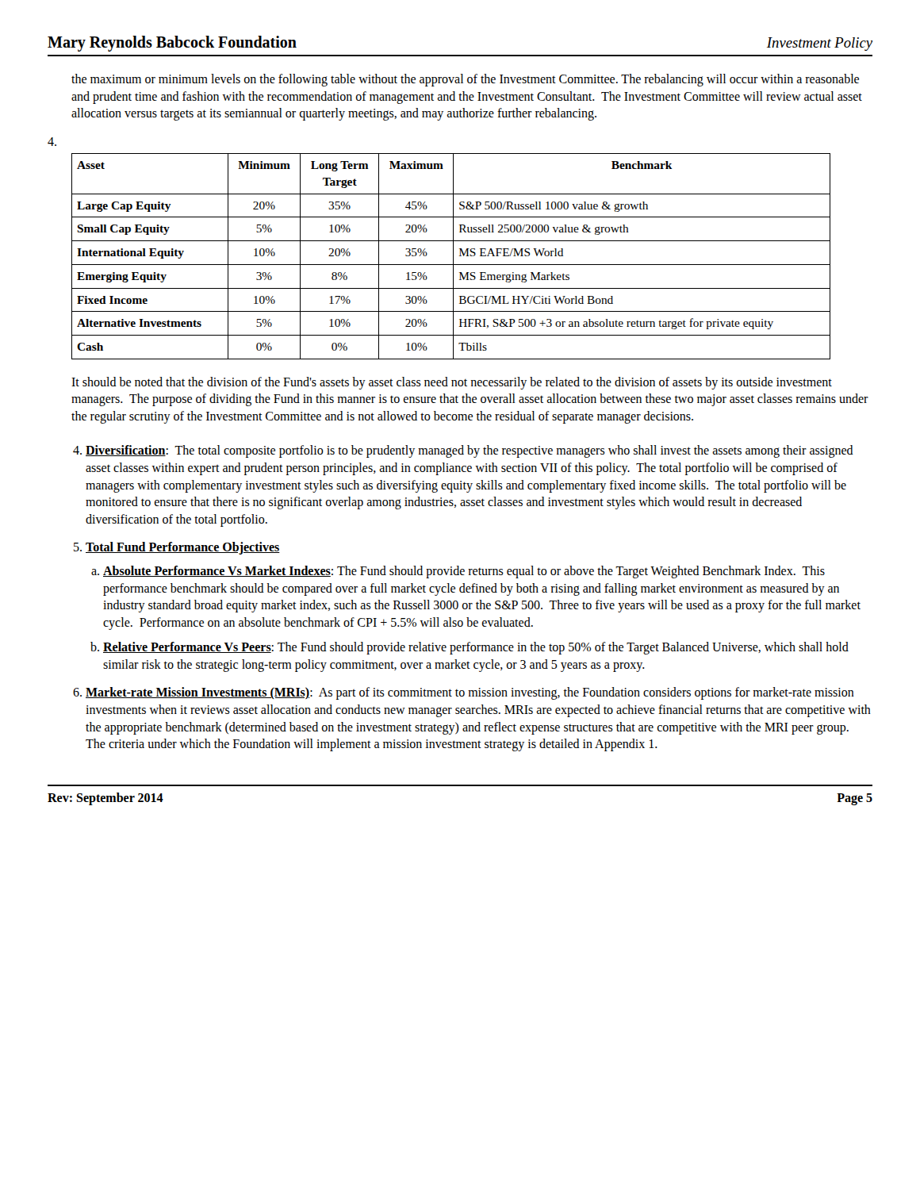Mary Reynolds Babcock Foundation
Investment Policy
the maximum or minimum levels on the following table without the approval of the Investment Committee. The rebalancing will occur within a reasonable and prudent time and fashion with the recommendation of management and the Investment Consultant. The Investment Committee will review actual asset allocation versus targets at its semiannual or quarterly meetings, and may authorize further rebalancing.
4.
| Asset | Minimum | Long Term Target | Maximum | Benchmark |
| --- | --- | --- | --- | --- |
| Large Cap Equity | 20% | 35% | 45% | S&P 500/Russell 1000 value & growth |
| Small Cap Equity | 5% | 10% | 20% | Russell 2500/2000 value & growth |
| International Equity | 10% | 20% | 35% | MS EAFE/MS World |
| Emerging Equity | 3% | 8% | 15% | MS Emerging Markets |
| Fixed Income | 10% | 17% | 30% | BGCI/ML HY/Citi World Bond |
| Alternative Investments | 5% | 10% | 20% | HFRI, S&P 500 +3 or an absolute return target for private equity |
| Cash | 0% | 0% | 10% | Tbills |
It should be noted that the division of the Fund's assets by asset class need not necessarily be related to the division of assets by its outside investment managers. The purpose of dividing the Fund in this manner is to ensure that the overall asset allocation between these two major asset classes remains under the regular scrutiny of the Investment Committee and is not allowed to become the residual of separate manager decisions.
Diversification: The total composite portfolio is to be prudently managed by the respective managers who shall invest the assets among their assigned asset classes within expert and prudent person principles, and in compliance with section VII of this policy. The total portfolio will be comprised of managers with complementary investment styles such as diversifying equity skills and complementary fixed income skills. The total portfolio will be monitored to ensure that there is no significant overlap among industries, asset classes and investment styles which would result in decreased diversification of the total portfolio.
Total Fund Performance Objectives
Absolute Performance Vs Market Indexes: The Fund should provide returns equal to or above the Target Weighted Benchmark Index. This performance benchmark should be compared over a full market cycle defined by both a rising and falling market environment as measured by an industry standard broad equity market index, such as the Russell 3000 or the S&P 500. Three to five years will be used as a proxy for the full market cycle. Performance on an absolute benchmark of CPI + 5.5% will also be evaluated.
Relative Performance Vs Peers: The Fund should provide relative performance in the top 50% of the Target Balanced Universe, which shall hold similar risk to the strategic long-term policy commitment, over a market cycle, or 3 and 5 years as a proxy.
Market-rate Mission Investments (MRIs): As part of its commitment to mission investing, the Foundation considers options for market-rate mission investments when it reviews asset allocation and conducts new manager searches. MRIs are expected to achieve financial returns that are competitive with the appropriate benchmark (determined based on the investment strategy) and reflect expense structures that are competitive with the MRI peer group. The criteria under which the Foundation will implement a mission investment strategy is detailed in Appendix 1.
Rev: September 2014
Page 5